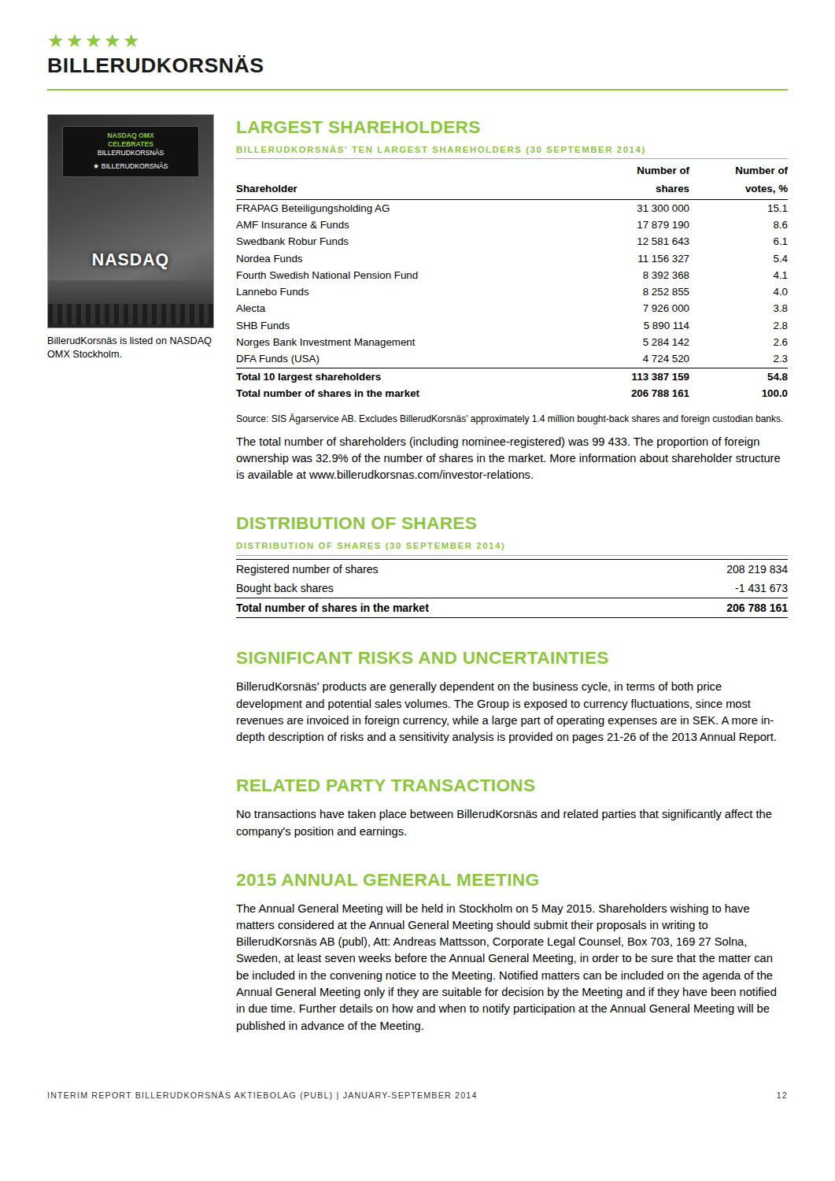★★★★★
BILLERUDKORSNÄS
NASDAQ OMX
CELEBRATES
BILLERUDKORSNÄS
★ BILLERUDKORSNÄS
NASDAQ
BillerudKorsnäs is listed on NASDAQ OMX Stockholm.
LARGEST SHAREHOLDERS
BILLERUDKORSNÄS' TEN LARGEST SHAREHOLDERS (30 SEPTEMBER 2014)
| | Number of | Number of |
| --- | --- | --- |
| Shareholder | shares | votes, % |
| FRAPAG Beteiligungsholding AG | 31 300 000 | 15.1 |
| AMF Insurance & Funds | 17 879 190 | 8.6 |
| Swedbank Robur Funds | 12 581 643 | 6.1 |
| Nordea Funds | 11 156 327 | 5.4 |
| Fourth Swedish National Pension Fund | 8 392 368 | 4.1 |
| Lannebo Funds | 8 252 855 | 4.0 |
| Alecta | 7 926 000 | 3.8 |
| SHB Funds | 5 890 114 | 2.8 |
| Norges Bank Investment Management | 5 284 142 | 2.6 |
| DFA Funds (USA) | 4 724 520 | 2.3 |
| Total 10 largest shareholders | 113 387 159 | 54.8 |
| Total number of shares in the market | 206 788 161 | 100.0 |
Source: SIS Ägarservice AB. Excludes BillerudKorsnäs' approximately 1.4 million bought-back shares and foreign custodian banks.
The total number of shareholders (including nominee-registered) was 99 433. The proportion of foreign ownership was 32.9% of the number of shares in the market. More information about shareholder structure is available at www.billerudkorsnas.com/investor-relations.
DISTRIBUTION OF SHARES
DISTRIBUTION OF SHARES (30 SEPTEMBER 2014)
| Registered number of shares | 208 219 834 |
| Bought back shares | -1 431 673 |
| Total number of shares in the market | 206 788 161 |
SIGNIFICANT RISKS AND UNCERTAINTIES
BillerudKorsnäs' products are generally dependent on the business cycle, in terms of both price development and potential sales volumes. The Group is exposed to currency fluctuations, since most revenues are invoiced in foreign currency, while a large part of operating expenses are in SEK. A more in-depth description of risks and a sensitivity analysis is provided on pages 21-26 of the 2013 Annual Report.
RELATED PARTY TRANSACTIONS
No transactions have taken place between BillerudKorsnäs and related parties that significantly affect the company's position and earnings.
2015 ANNUAL GENERAL MEETING
The Annual General Meeting will be held in Stockholm on 5 May 2015. Shareholders wishing to have matters considered at the Annual General Meeting should submit their proposals in writing to BillerudKorsnäs AB (publ), Att: Andreas Mattsson, Corporate Legal Counsel, Box 703, 169 27 Solna, Sweden, at least seven weeks before the Annual General Meeting, in order to be sure that the matter can be included in the convening notice to the Meeting. Notified matters can be included on the agenda of the Annual General Meeting only if they are suitable for decision by the Meeting and if they have been notified in due time. Further details on how and when to notify participation at the Annual General Meeting will be published in advance of the Meeting.
INTERIM REPORT BILLERUDKORSNÄS AKTIEBOLAG (PUBL) | JANUARY-SEPTEMBER 2014
12